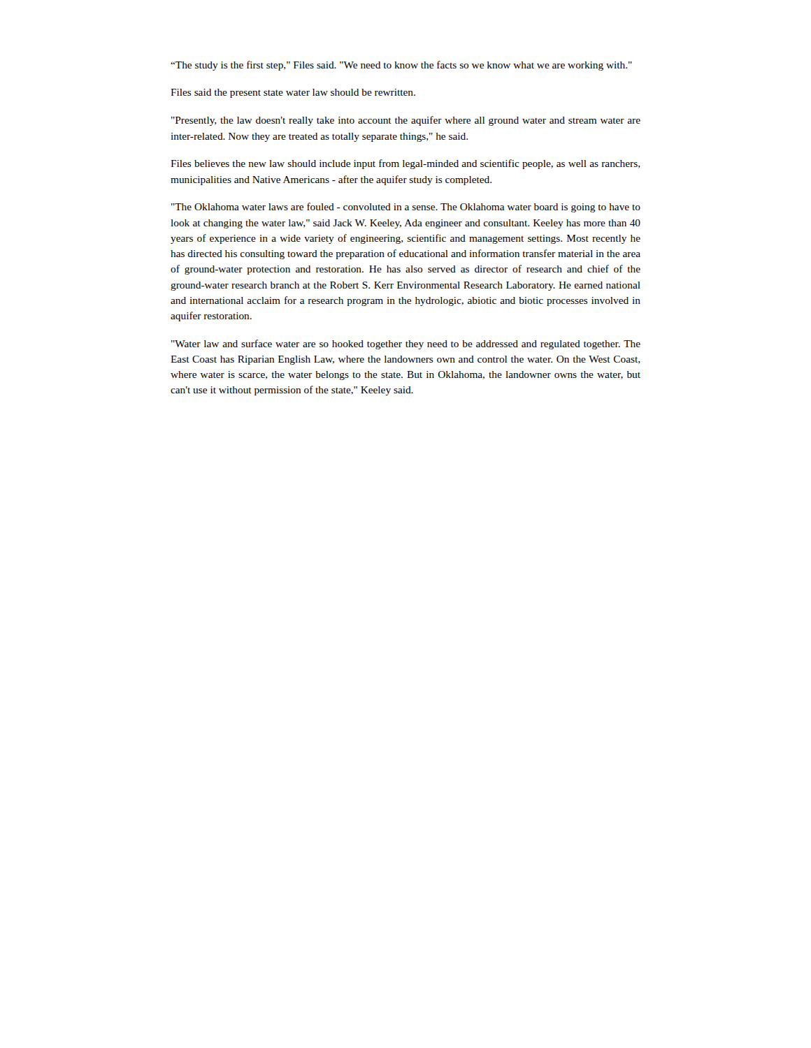“The study is the first step," Files said. "We need to know the facts so we know what we are working with."
Files said the present state water law should be rewritten.
"Presently, the law doesn't really take into account the aquifer where all ground water and stream water are inter-related. Now they are treated as totally separate things," he said.
Files believes the new law should include input from legal-minded and scientific people, as well as ranchers, municipalities and Native Americans - after the aquifer study is completed.
"The Oklahoma water laws are fouled - convoluted in a sense. The Oklahoma water board is going to have to look at changing the water law," said Jack W. Keeley, Ada engineer and consultant. Keeley has more than 40 years of experience in a wide variety of engineering, scientific and management settings. Most recently he has directed his consulting toward the preparation of educational and information transfer material in the area of ground-water protection and restoration. He has also served as director of research and chief of the ground-water research branch at the Robert S. Kerr Environmental Research Laboratory. He earned national and international acclaim for a research program in the hydrologic, abiotic and biotic processes involved in aquifer restoration.
"Water law and surface water are so hooked together they need to be addressed and regulated together. The East Coast has Riparian English Law, where the landowners own and control the water. On the West Coast, where water is scarce, the water belongs to the state. But in Oklahoma, the landowner owns the water, but can't use it without permission of the state," Keeley said.